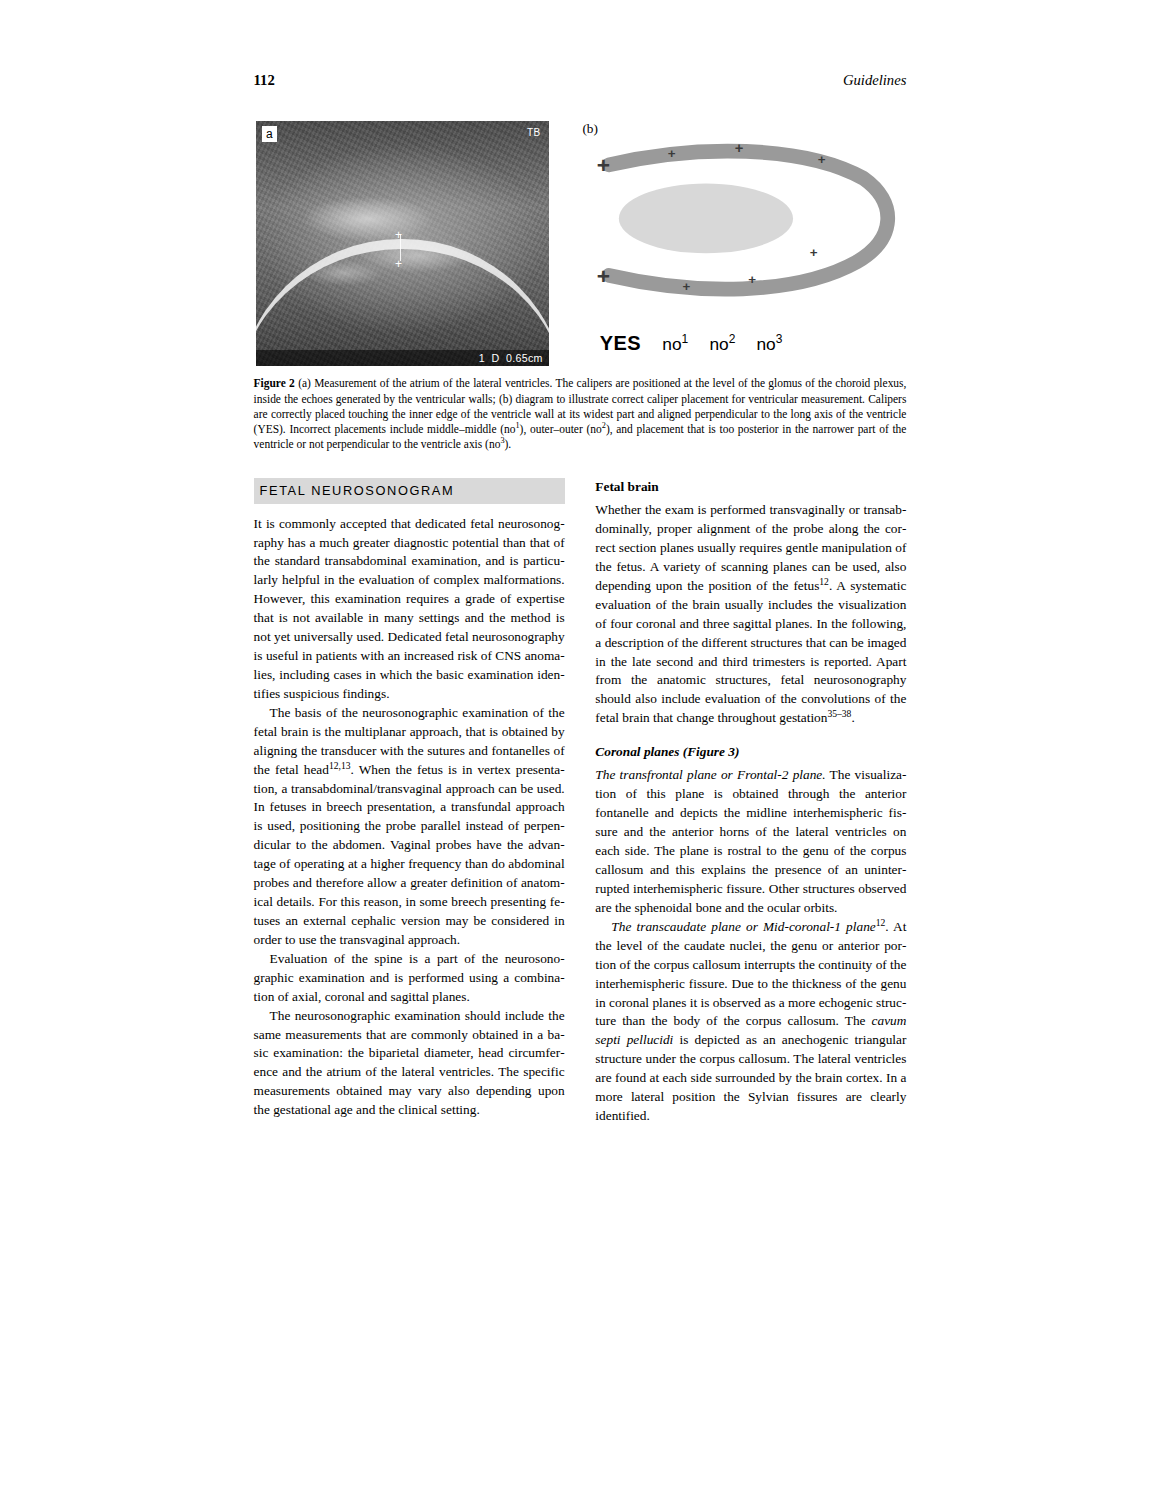112 Guidelines
a
TB
+
+
1 D 0.65cm
(b)
+ + + + + + + +
YES no1 no2 no3
Figure 2 (a) Measurement of the atrium of the lateral ventricles. The calipers are positioned at the level of the glomus of the choroid plexus, inside the echoes generated by the ventricular walls; (b) diagram to illustrate correct caliper placement for ventricular measurement. Calipers are correctly placed touching the inner edge of the ventricle wall at its widest part and aligned perpendicular to the long axis of the ventricle (YES). Incorrect placements include middle–middle (no1), outer–outer (no2), and placement that is too posterior in the narrower part of the ventricle or not perpendicular to the ventricle axis (no3).
FETAL NEUROSONOGRAM
It is commonly accepted that dedicated fetal neurosonography has a much greater diagnostic potential than that of the standard transabdominal examination, and is particularly helpful in the evaluation of complex malformations. However, this examination requires a grade of expertise that is not available in many settings and the method is not yet universally used. Dedicated fetal neurosonography is useful in patients with an increased risk of CNS anomalies, including cases in which the basic examination identifies suspicious findings.
The basis of the neurosonographic examination of the fetal brain is the multiplanar approach, that is obtained by aligning the transducer with the sutures and fontanelles of the fetal head12,13. When the fetus is in vertex presentation, a transabdominal/transvaginal approach can be used. In fetuses in breech presentation, a transfundal approach is used, positioning the probe parallel instead of perpendicular to the abdomen. Vaginal probes have the advantage of operating at a higher frequency than do abdominal probes and therefore allow a greater definition of anatomical details. For this reason, in some breech presenting fetuses an external cephalic version may be considered in order to use the transvaginal approach.
Evaluation of the spine is a part of the neurosonographic examination and is performed using a combination of axial, coronal and sagittal planes.
The neurosonographic examination should include the same measurements that are commonly obtained in a basic examination: the biparietal diameter, head circumference and the atrium of the lateral ventricles. The specific measurements obtained may vary also depending upon the gestational age and the clinical setting.
Fetal brain
Whether the exam is performed transvaginally or transabdominally, proper alignment of the probe along the correct section planes usually requires gentle manipulation of the fetus. A variety of scanning planes can be used, also depending upon the position of the fetus12. A systematic evaluation of the brain usually includes the visualization of four coronal and three sagittal planes. In the following, a description of the different structures that can be imaged in the late second and third trimesters is reported. Apart from the anatomic structures, fetal neurosonography should also include evaluation of the convolutions of the fetal brain that change throughout gestation35–38.
Coronal planes (Figure 3)
The transfrontal plane or Frontal-2 plane. The visualization of this plane is obtained through the anterior fontanelle and depicts the midline interhemispheric fissure and the anterior horns of the lateral ventricles on each side. The plane is rostral to the genu of the corpus callosum and this explains the presence of an uninterrupted interhemispheric fissure. Other structures observed are the sphenoidal bone and the ocular orbits.
The transcaudate plane or Mid-coronal-1 plane12. At the level of the caudate nuclei, the genu or anterior portion of the corpus callosum interrupts the continuity of the interhemispheric fissure. Due to the thickness of the genu in coronal planes it is observed as a more echogenic structure than the body of the corpus callosum. The cavum septi pellucidi is depicted as an anechogenic triangular structure under the corpus callosum. The lateral ventricles are found at each side surrounded by the brain cortex. In a more lateral position the Sylvian fissures are clearly identified.